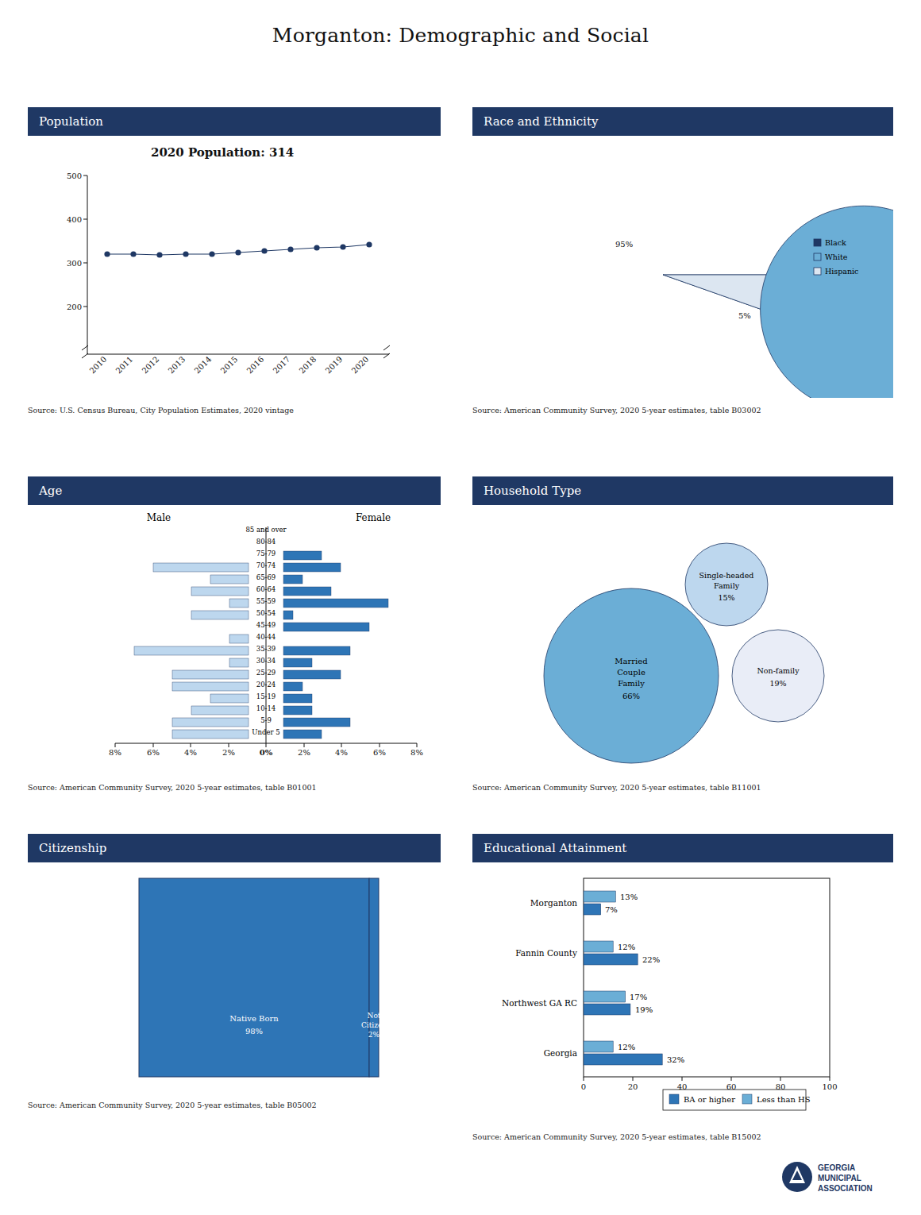Morganton: Demographic and Social
Population
2020 Population: 314
500 400 300 200 2010 2011 2012 2013 2014 2015 2016 2017 2018 2019 2020
Source: U.S. Census Bureau, City Population Estimates, 2020 vintage
Race and Ethnicity
95% 5% Black White Hispanic
Source: American Community Survey, 2020 5-year estimates, table B03002
Age
Male Female 8% 6% 4% 2% 0% 2% 4% 6% 8% 85 and over 80-84 75-79 70-74 65-69 60-64 55-59 50-54 45-49 40-44 35-39 30-34 25-29 20-24 15-19 10-14 5-9 Under 5
Source: American Community Survey, 2020 5-year estimates, table B01001
Household Type
Married Couple Family 66% Single-headed Family 15% Non-family 19%
Source: American Community Survey, 2020 5-year estimates, table B11001
Citizenship
Native Born 98% Not Citizen 2%
Source: American Community Survey, 2020 5-year estimates, table B05002
Educational Attainment
0 20 40 60 80 100 Morganton Fannin County Northwest GA RC Georgia 13% 7% 12% 22% 17% 19% 12% 32% BA or higher Less than HS
Source: American Community Survey, 2020 5-year estimates, table B15002
GEORGIA MUNICIPAL ASSOCIATION